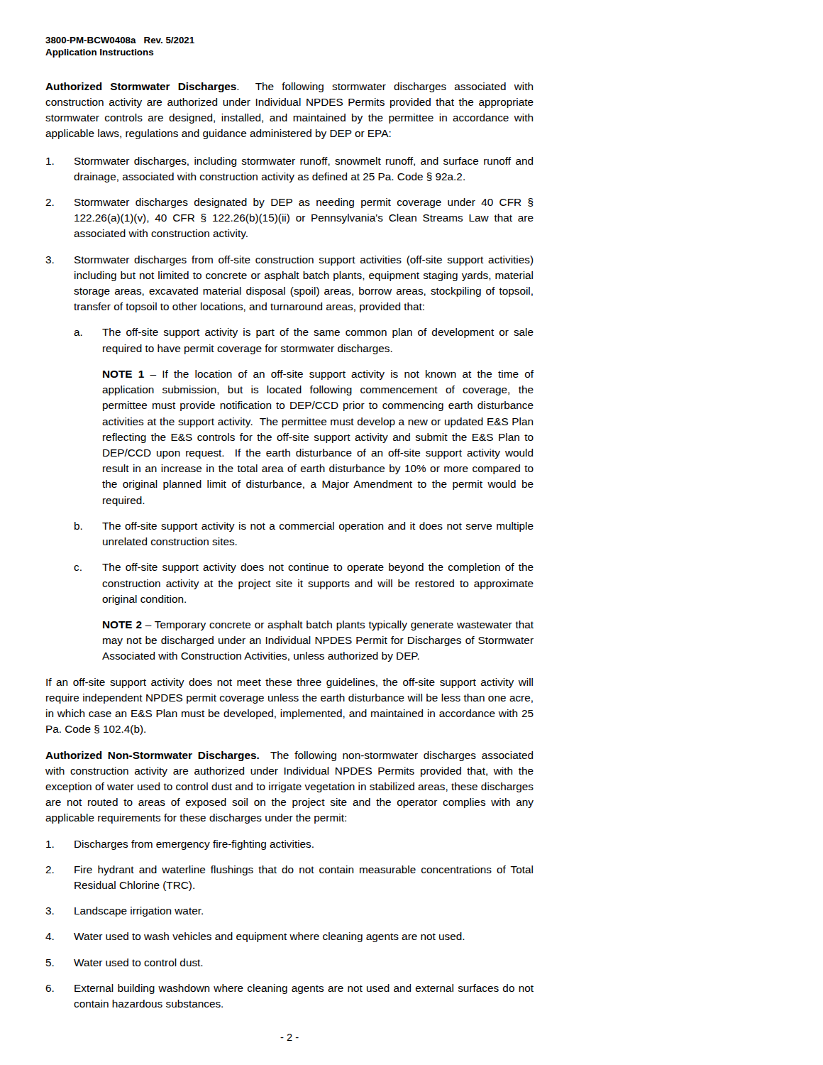3800-PM-BCW0408a Rev. 5/2021
Application Instructions
Authorized Stormwater Discharges. The following stormwater discharges associated with construction activity are authorized under Individual NPDES Permits provided that the appropriate stormwater controls are designed, installed, and maintained by the permittee in accordance with applicable laws, regulations and guidance administered by DEP or EPA:
Stormwater discharges, including stormwater runoff, snowmelt runoff, and surface runoff and drainage, associated with construction activity as defined at 25 Pa. Code § 92a.2.
Stormwater discharges designated by DEP as needing permit coverage under 40 CFR § 122.26(a)(1)(v), 40 CFR § 122.26(b)(15)(ii) or Pennsylvania's Clean Streams Law that are associated with construction activity.
Stormwater discharges from off-site construction support activities (off-site support activities) including but not limited to concrete or asphalt batch plants, equipment staging yards, material storage areas, excavated material disposal (spoil) areas, borrow areas, stockpiling of topsoil, transfer of topsoil to other locations, and turnaround areas, provided that:
The off-site support activity is part of the same common plan of development or sale required to have permit coverage for stormwater discharges.
NOTE 1 – If the location of an off-site support activity is not known at the time of application submission, but is located following commencement of coverage, the permittee must provide notification to DEP/CCD prior to commencing earth disturbance activities at the support activity. The permittee must develop a new or updated E&S Plan reflecting the E&S controls for the off-site support activity and submit the E&S Plan to DEP/CCD upon request. If the earth disturbance of an off-site support activity would result in an increase in the total area of earth disturbance by 10% or more compared to the original planned limit of disturbance, a Major Amendment to the permit would be required.
The off-site support activity is not a commercial operation and it does not serve multiple unrelated construction sites.
The off-site support activity does not continue to operate beyond the completion of the construction activity at the project site it supports and will be restored to approximate original condition.
NOTE 2 – Temporary concrete or asphalt batch plants typically generate wastewater that may not be discharged under an Individual NPDES Permit for Discharges of Stormwater Associated with Construction Activities, unless authorized by DEP.
If an off-site support activity does not meet these three guidelines, the off-site support activity will require independent NPDES permit coverage unless the earth disturbance will be less than one acre, in which case an E&S Plan must be developed, implemented, and maintained in accordance with 25 Pa. Code § 102.4(b).
Authorized Non-Stormwater Discharges. The following non-stormwater discharges associated with construction activity are authorized under Individual NPDES Permits provided that, with the exception of water used to control dust and to irrigate vegetation in stabilized areas, these discharges are not routed to areas of exposed soil on the project site and the operator complies with any applicable requirements for these discharges under the permit:
Discharges from emergency fire-fighting activities.
Fire hydrant and waterline flushings that do not contain measurable concentrations of Total Residual Chlorine (TRC).
Landscape irrigation water.
Water used to wash vehicles and equipment where cleaning agents are not used.
Water used to control dust.
External building washdown where cleaning agents are not used and external surfaces do not contain hazardous substances.
- 2 -